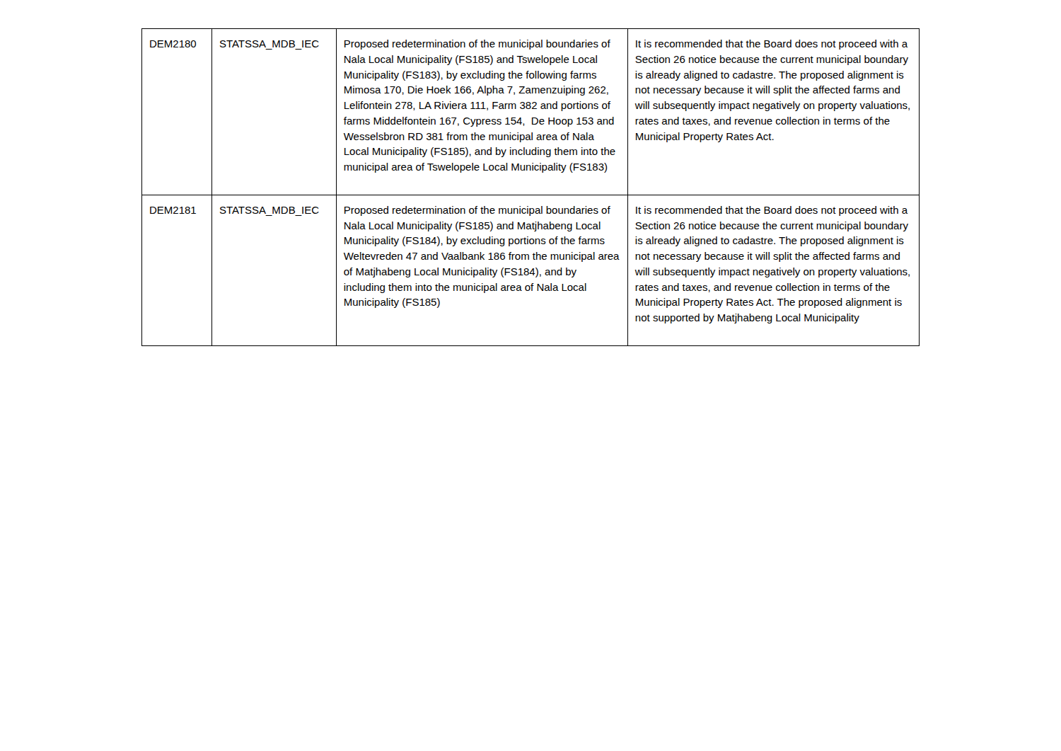| DEM2180 | STATSSA_MDB_IEC | Proposed redetermination of the municipal boundaries of Nala Local Municipality (FS185) and Tswelopele Local Municipality (FS183), by excluding the following farms Mimosa 170, Die Hoek 166, Alpha 7, Zamenzuiping 262, Lelifontein 278, LA Riviera 111, Farm 382 and portions of farms Middelfontein 167, Cypress 154, De Hoop 153 and Wesselsbron RD 381 from the municipal area of Nala Local Municipality (FS185), and by including them into the municipal area of Tswelopele Local Municipality (FS183) | It is recommended that the Board does not proceed with a Section 26 notice because the current municipal boundary is already aligned to cadastre. The proposed alignment is not necessary because it will split the affected farms and will subsequently impact negatively on property valuations, rates and taxes, and revenue collection in terms of the Municipal Property Rates Act. |
| DEM2181 | STATSSA_MDB_IEC | Proposed redetermination of the municipal boundaries of Nala Local Municipality (FS185) and Matjhabeng Local Municipality (FS184), by excluding portions of the farms Weltevreden 47 and Vaalbank 186 from the municipal area of Matjhabeng Local Municipality (FS184), and by including them into the municipal area of Nala Local Municipality (FS185) | It is recommended that the Board does not proceed with a Section 26 notice because the current municipal boundary is already aligned to cadastre. The proposed alignment is not necessary because it will split the affected farms and will subsequently impact negatively on property valuations, rates and taxes, and revenue collection in terms of the Municipal Property Rates Act. The proposed alignment is not supported by Matjhabeng Local Municipality |